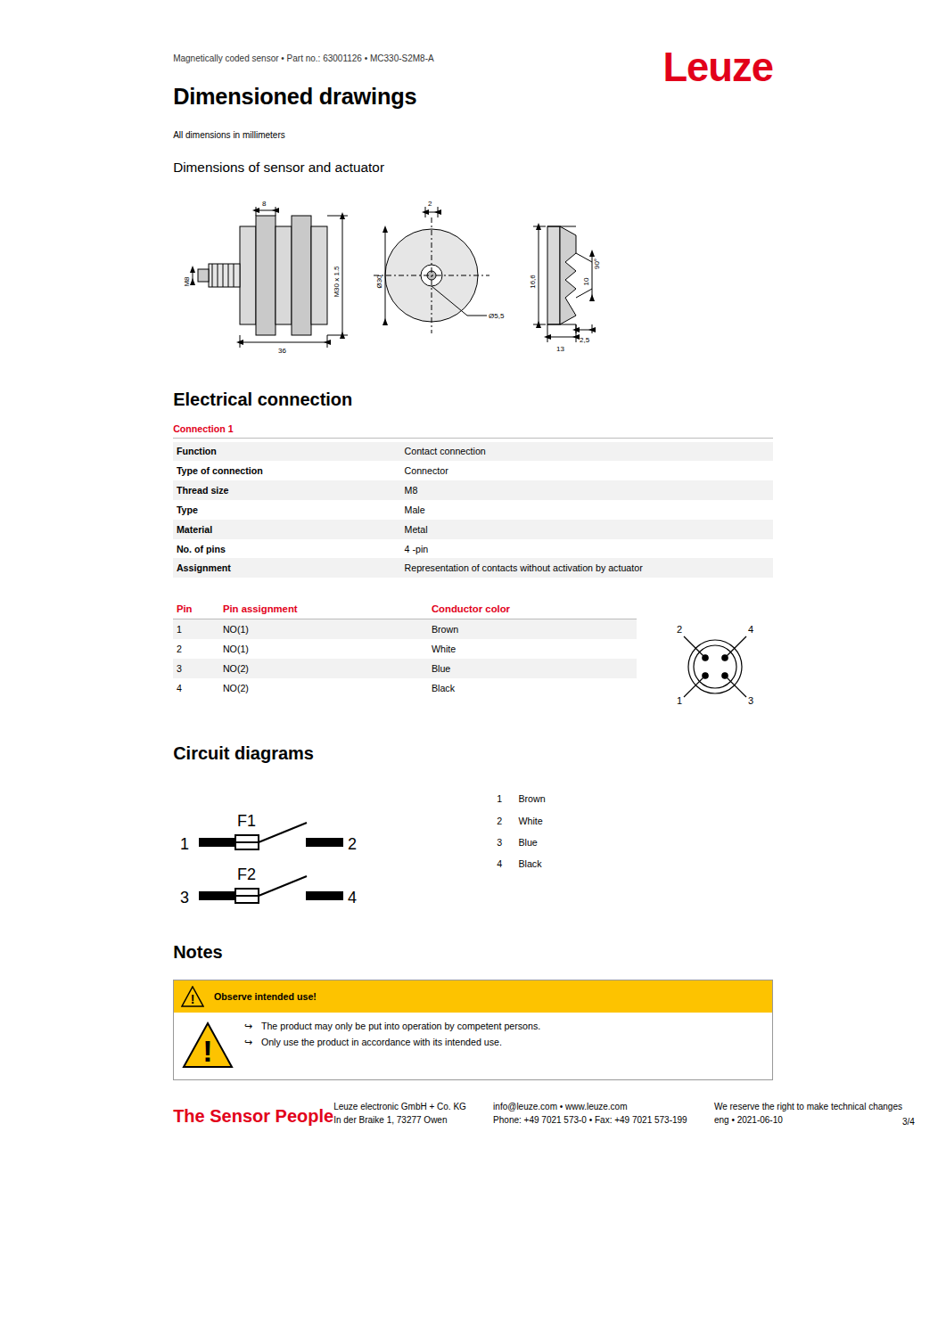Magnetically coded sensor • Part no.: 63001126 • MC330-S2M8-A
Dimensioned drawings
Leuze
All dimensions in millimeters
Dimensions of sensor and actuator
8 36 M30 x 1.5 M8 2 Ø30 Ø5,5 16,6 10 90° 13 2,5
Electrical connection
Connection 1
| Function | Contact connection |
| Type of connection | Connector |
| Thread size | M8 |
| Type | Male |
| Material | Metal |
| No. of pins | 4 -pin |
| Assignment | Representation of contacts without activation by actuator |
| Pin | Pin assignment | Conductor color |
| --- | --- | --- |
| 1 | NO(1) | Brown |
| 2 | NO(1) | White |
| 3 | NO(2) | Blue |
| 4 | NO(2) | Black |
2 4 1 3
Circuit diagrams
1 2 3 4 F1 F2
| 1 | Brown |
| 2 | White |
| 3 | Blue |
| 4 | Black |
Notes
! Observe intended use!
!
The product may only be put into operation by competent persons.
Only use the product in accordance with its intended use.
The Sensor People
Leuze electronic GmbH + Co. KG
In der Braike 1, 73277 Owen
info@leuze.com • www.leuze.com
Phone: +49 7021 573-0 • Fax: +49 7021 573-199
We reserve the right to make technical changes
eng • 2021-06-10
3/4